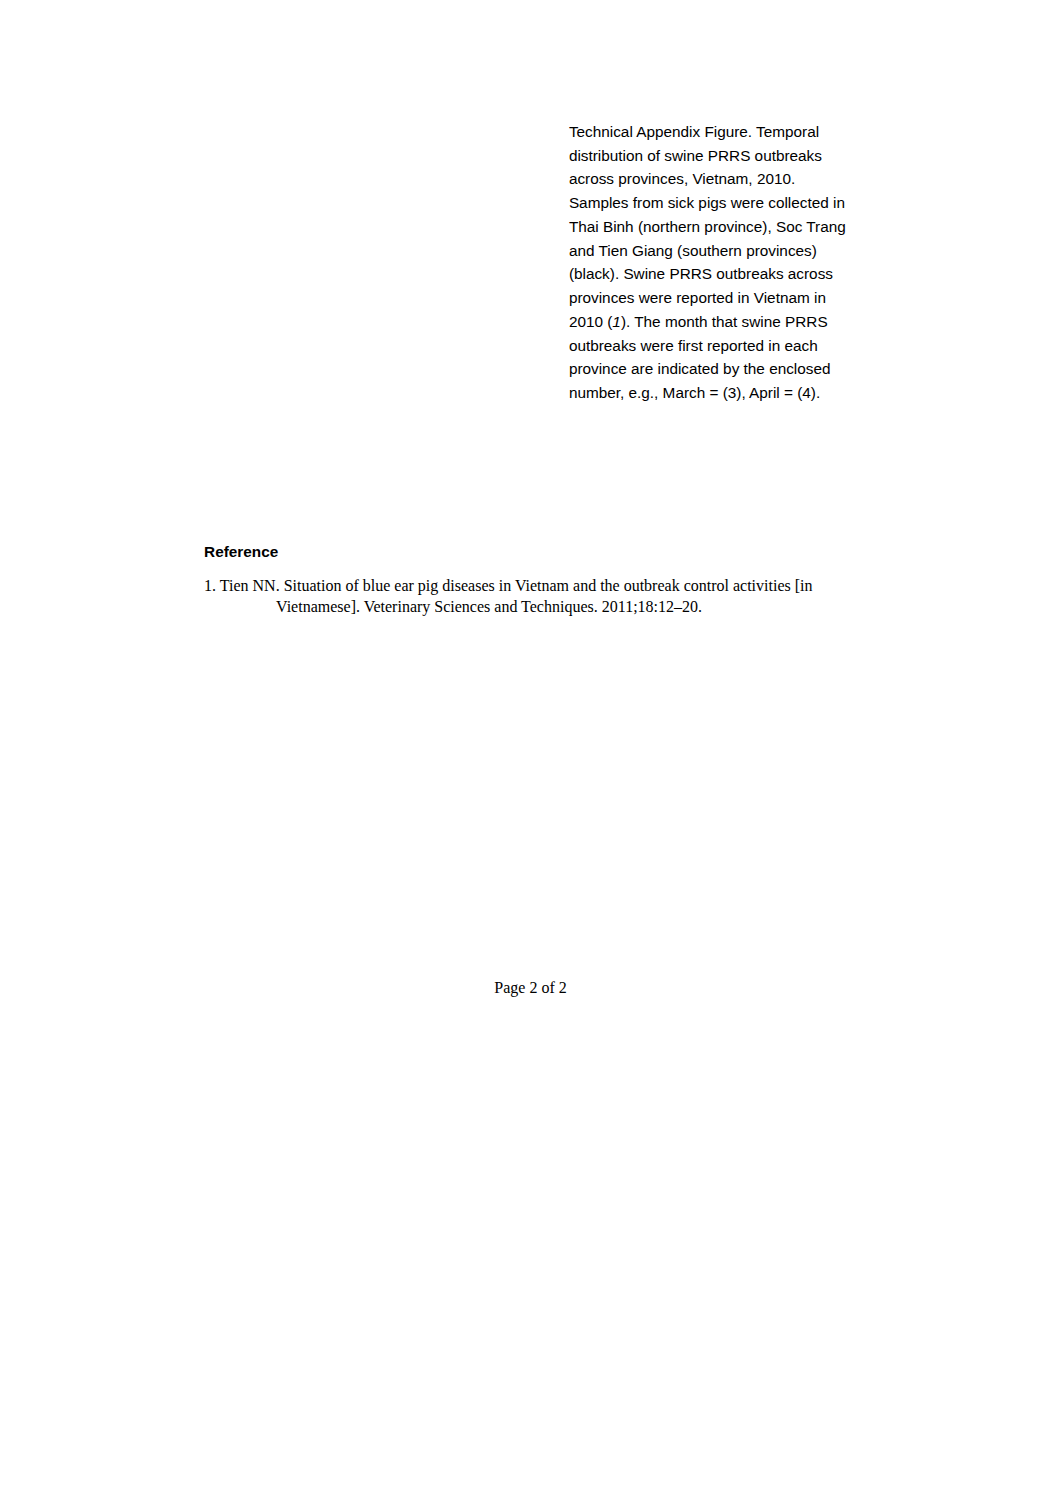Technical Appendix Figure. Temporal distribution of swine PRRS outbreaks across provinces, Vietnam, 2010. Samples from sick pigs were collected in Thai Binh (northern province), Soc Trang and Tien Giang (southern provinces) (black). Swine PRRS outbreaks across provinces were reported in Vietnam in 2010 (1). The month that swine PRRS outbreaks were first reported in each province are indicated by the enclosed number, e.g., March = (3), April = (4).
Reference
1. Tien NN. Situation of blue ear pig diseases in Vietnam and the outbreak control activities [in Vietnamese]. Veterinary Sciences and Techniques. 2011;18:12–20.
Page 2 of 2